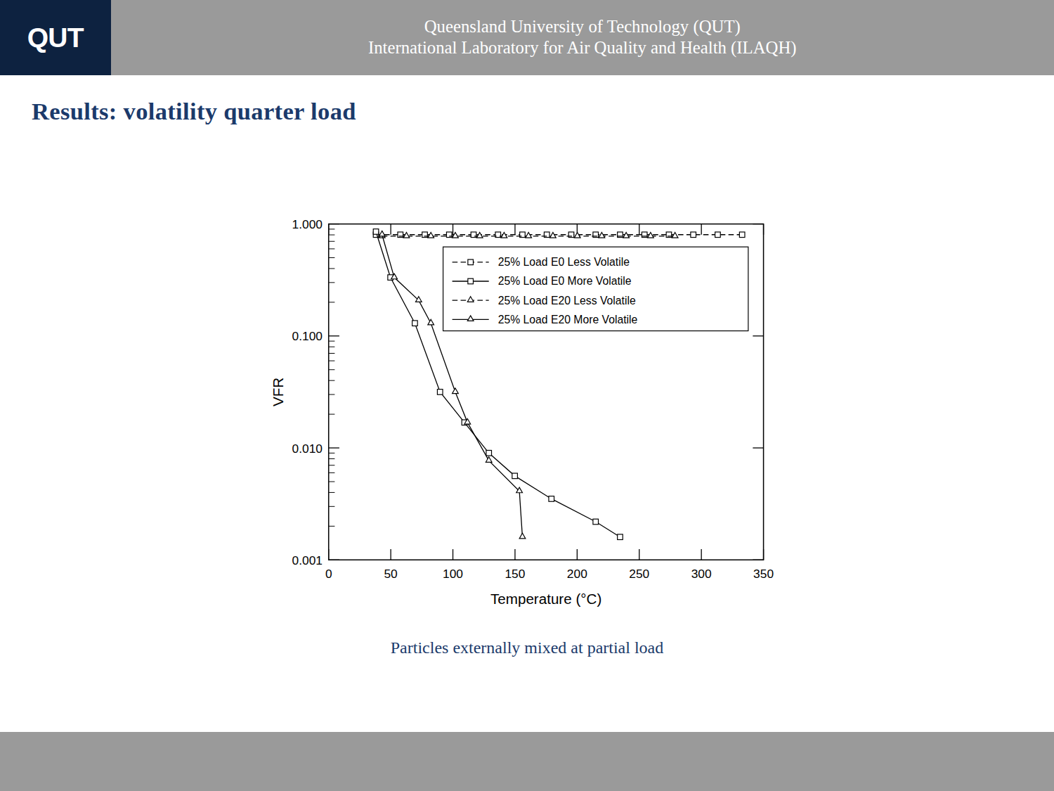QUT
Queensland University of Technology (QUT)
International Laboratory for Air Quality and Health (ILAQH)
Results: volatility quarter load
1.000 0.100 0.010 0.001 0 50 100 150 200 250 300 350 Temperature (°C) VFR 25% Load E0 Less Volatile 25% Load E0 More Volatile 25% Load E20 Less Volatile 25% Load E20 More Volatile
Particles externally mixed at partial load